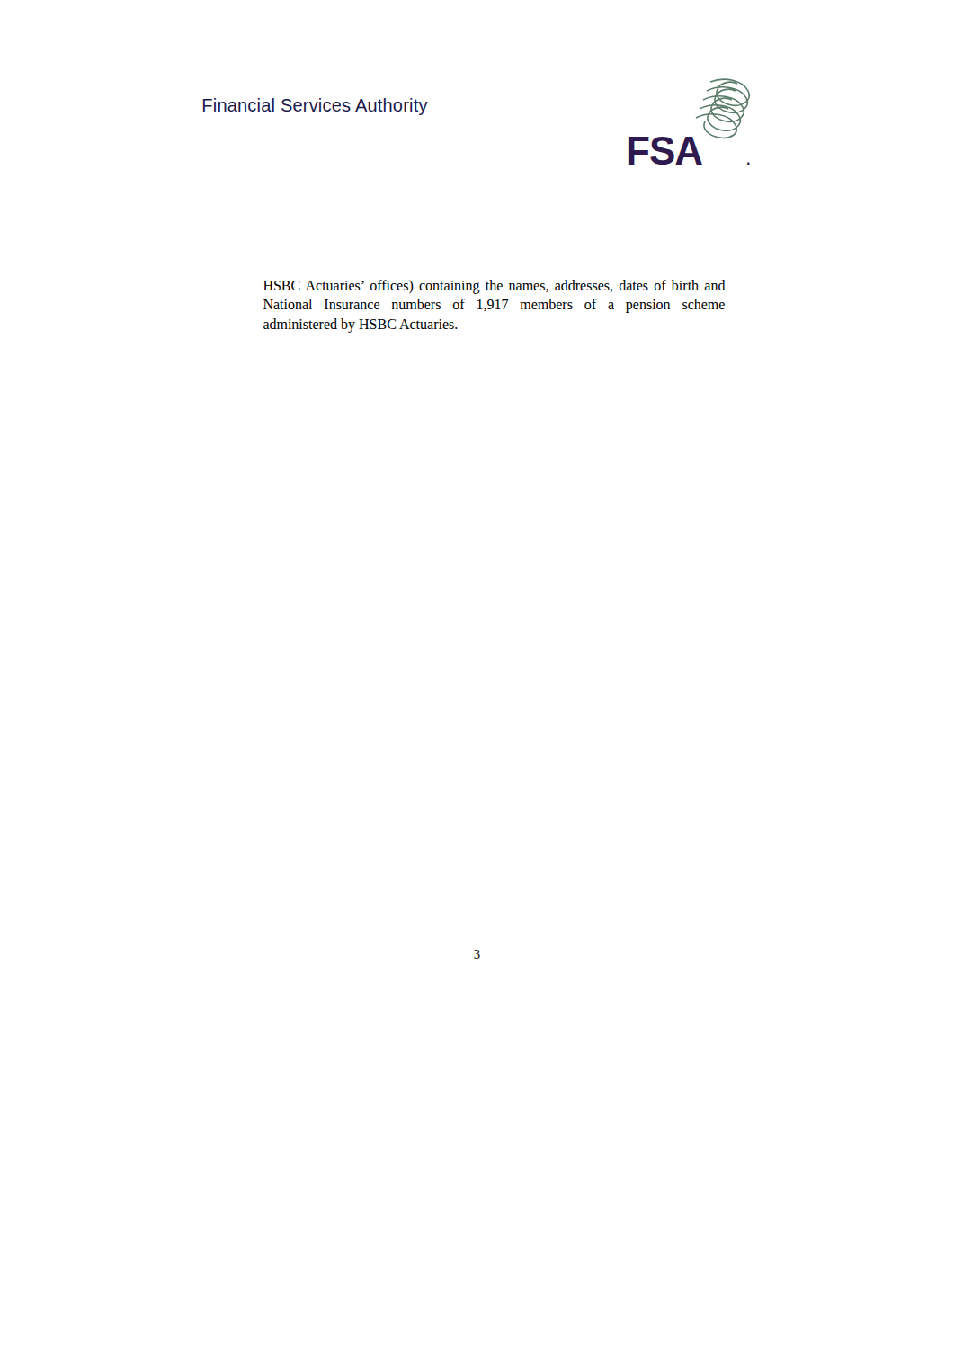Financial Services Authority
FSA .
HSBC Actuaries’ offices) containing the names, addresses, dates of birth and National Insurance numbers of 1,917 members of a pension scheme administered by HSBC Actuaries.
3